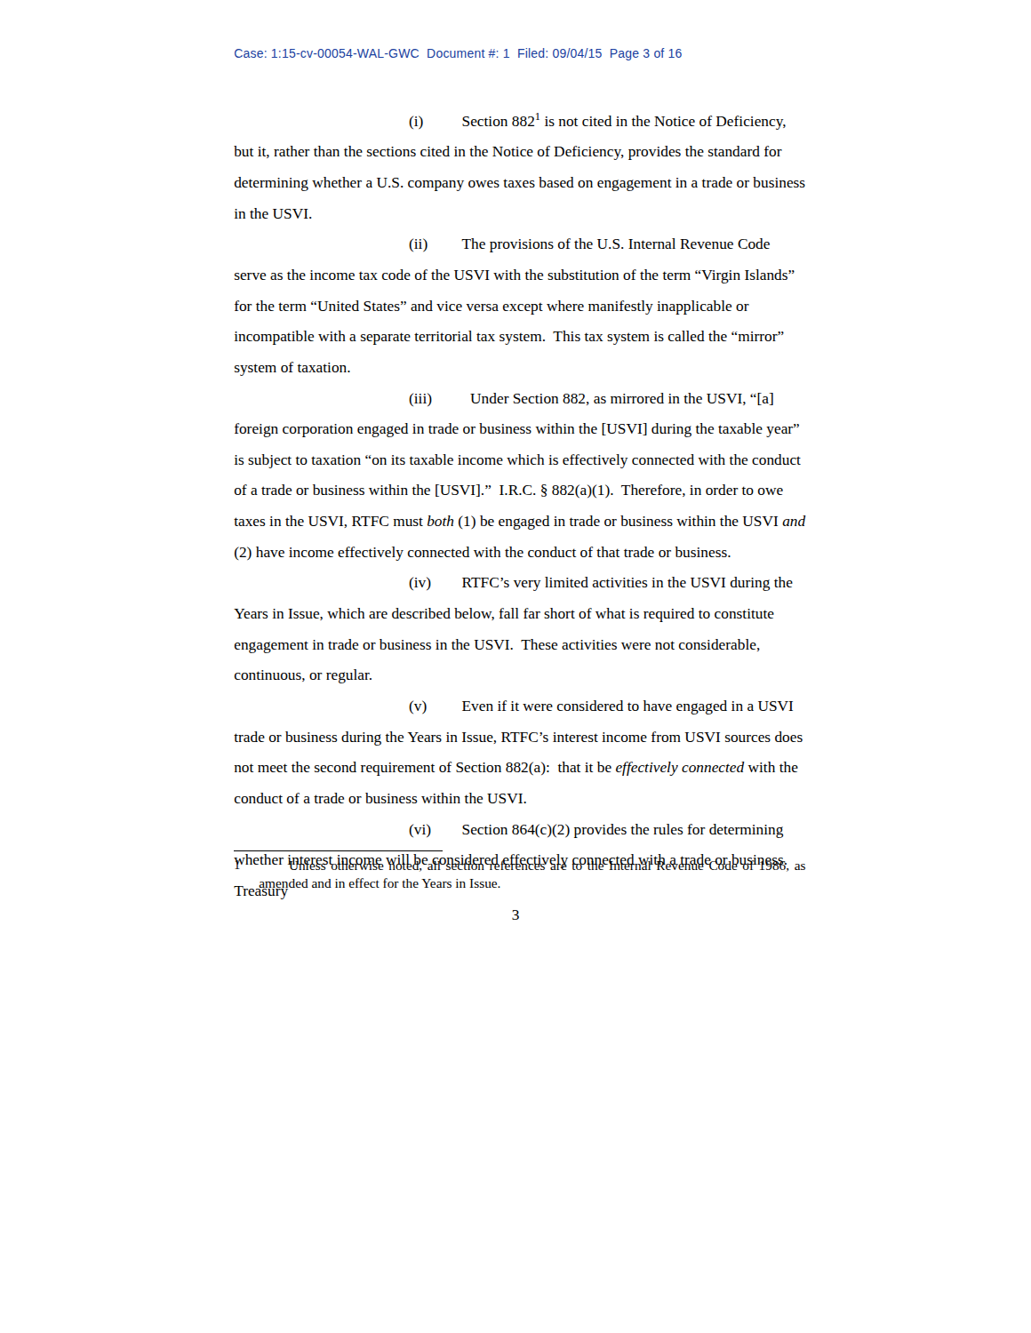Case: 1:15-cv-00054-WAL-GWC Document #: 1 Filed: 09/04/15 Page 3 of 16
(i) Section 8821 is not cited in the Notice of Deficiency, but it, rather than the sections cited in the Notice of Deficiency, provides the standard for determining whether a U.S. company owes taxes based on engagement in a trade or business in the USVI.
(ii) The provisions of the U.S. Internal Revenue Code serve as the income tax code of the USVI with the substitution of the term “Virgin Islands” for the term “United States” and vice versa except where manifestly inapplicable or incompatible with a separate territorial tax system. This tax system is called the “mirror” system of taxation.
(iii) Under Section 882, as mirrored in the USVI, “[a] foreign corporation engaged in trade or business within the [USVI] during the taxable year” is subject to taxation “on its taxable income which is effectively connected with the conduct of a trade or business within the [USVI].” I.R.C. § 882(a)(1). Therefore, in order to owe taxes in the USVI, RTFC must both (1) be engaged in trade or business within the USVI and (2) have income effectively connected with the conduct of that trade or business.
(iv) RTFC’s very limited activities in the USVI during the Years in Issue, which are described below, fall far short of what is required to constitute engagement in trade or business in the USVI. These activities were not considerable, continuous, or regular.
(v) Even if it were considered to have engaged in a USVI trade or business during the Years in Issue, RTFC’s interest income from USVI sources does not meet the second requirement of Section 882(a): that it be effectively connected with the conduct of a trade or business within the USVI.
(vi) Section 864(c)(2) provides the rules for determining whether interest income will be considered effectively connected with a trade or business. Treasury
1
Unless otherwise noted, all section references are to the Internal Revenue Code of 1986, as amended and in effect for the Years in Issue.
3